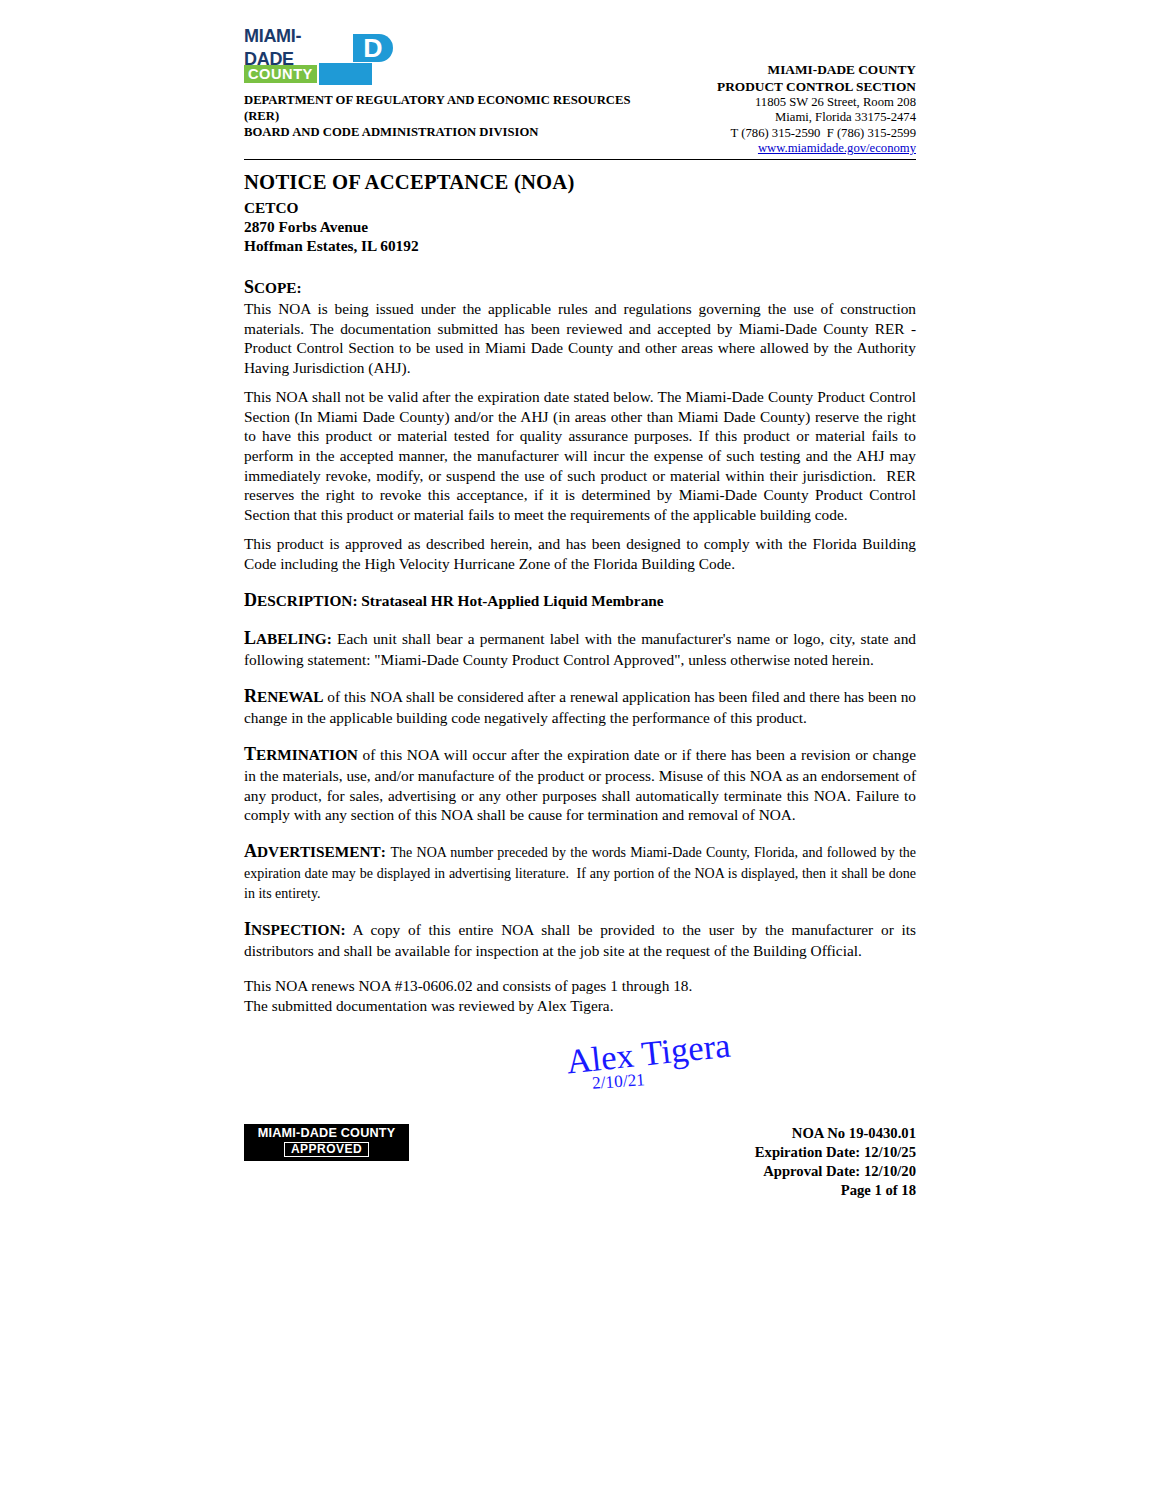MIAMI-DADE
D
COUNTY
MIAMI-DADE COUNTY
PRODUCT CONTROL SECTION
11805 SW 26 Street, Room 208
Miami, Florida 33175-2474
T (786) 315-2590 F (786) 315-2599
www.miamidade.gov/economy
DEPARTMENT OF REGULATORY AND ECONOMIC RESOURCES (RER)
BOARD AND CODE ADMINISTRATION DIVISION
NOTICE OF ACCEPTANCE (NOA)
CETCO
2870 Forbs Avenue
Hoffman Estates, IL 60192
SCOPE:
This NOA is being issued under the applicable rules and regulations governing the use of construction materials. The documentation submitted has been reviewed and accepted by Miami-Dade County RER - Product Control Section to be used in Miami Dade County and other areas where allowed by the Authority Having Jurisdiction (AHJ).
This NOA shall not be valid after the expiration date stated below. The Miami-Dade County Product Control Section (In Miami Dade County) and/or the AHJ (in areas other than Miami Dade County) reserve the right to have this product or material tested for quality assurance purposes. If this product or material fails to perform in the accepted manner, the manufacturer will incur the expense of such testing and the AHJ may immediately revoke, modify, or suspend the use of such product or material within their jurisdiction. RER reserves the right to revoke this acceptance, if it is determined by Miami-Dade County Product Control Section that this product or material fails to meet the requirements of the applicable building code.
This product is approved as described herein, and has been designed to comply with the Florida Building Code including the High Velocity Hurricane Zone of the Florida Building Code.
DESCRIPTION: Strataseal HR Hot-Applied Liquid Membrane
LABELING: Each unit shall bear a permanent label with the manufacturer's name or logo, city, state and following statement: "Miami-Dade County Product Control Approved", unless otherwise noted herein.
RENEWAL of this NOA shall be considered after a renewal application has been filed and there has been no change in the applicable building code negatively affecting the performance of this product.
TERMINATION of this NOA will occur after the expiration date or if there has been a revision or change in the materials, use, and/or manufacture of the product or process. Misuse of this NOA as an endorsement of any product, for sales, advertising or any other purposes shall automatically terminate this NOA. Failure to comply with any section of this NOA shall be cause for termination and removal of NOA.
ADVERTISEMENT: The NOA number preceded by the words Miami-Dade County, Florida, and followed by the expiration date may be displayed in advertising literature. If any portion of the NOA is displayed, then it shall be done in its entirety.
INSPECTION: A copy of this entire NOA shall be provided to the user by the manufacturer or its distributors and shall be available for inspection at the job site at the request of the Building Official.
This NOA renews NOA #13-0606.02 and consists of pages 1 through 18.
The submitted documentation was reviewed by Alex Tigera.
Alex Tigera
2/10/21
MIAMI-DADE COUNTY
APPROVED
NOA No 19-0430.01
Expiration Date: 12/10/25
Approval Date: 12/10/20
Page 1 of 18